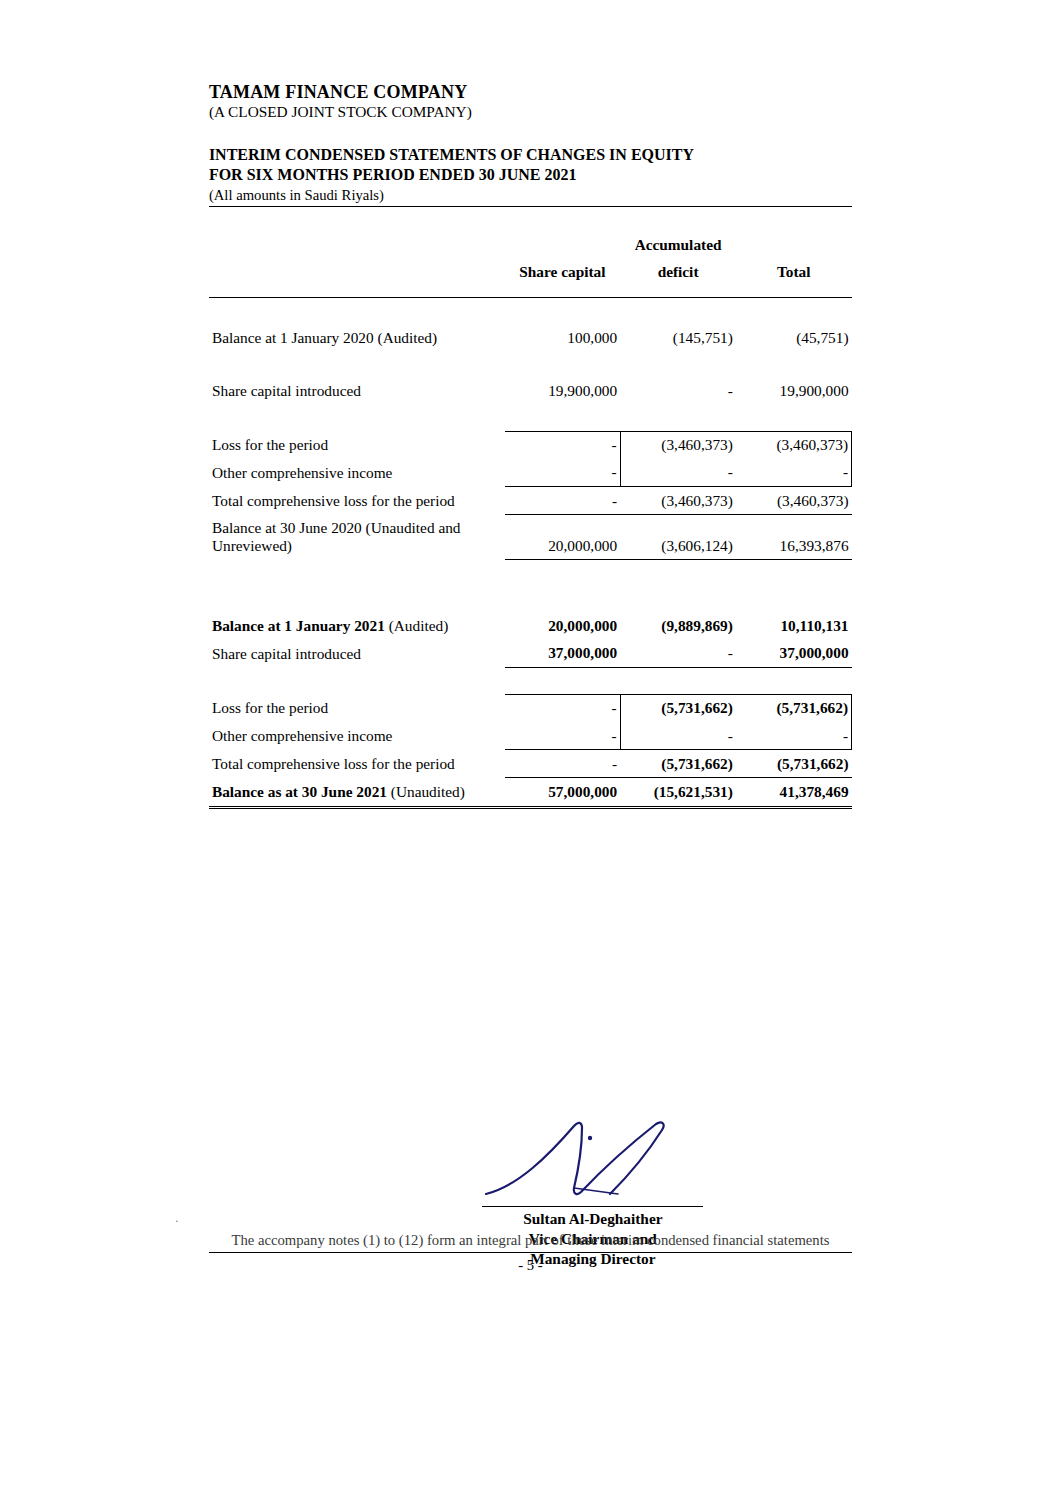TAMAM FINANCE COMPANY
(A CLOSED JOINT STOCK COMPANY)
INTERIM CONDENSED STATEMENTS OF CHANGES IN EQUITY
FOR SIX MONTHS PERIOD ENDED 30 JUNE 2021
(All amounts in Saudi Riyals)
| | | Accumulated | |
| --- | --- | --- | --- |
| | Share capital | deficit | Total |
| Balance at 1 January 2020 (Audited) | 100,000 | (145,751) | (45,751) |
| Share capital introduced | 19,900,000 | - | 19,900,000 |
| Loss for the period | - | (3,460,373) | (3,460,373) |
| Other comprehensive income | - | - | - |
| Total comprehensive loss for the period | - | (3,460,373) | (3,460,373) |
| Balance at 30 June 2020 (Unaudited and Unreviewed) | 20,000,000 | (3,606,124) | 16,393,876 |
| Balance at 1 January 2021 (Audited) | 20,000,000 | (9,889,869) | 10,110,131 |
| Share capital introduced | 37,000,000 | - | 37,000,000 |
| Loss for the period | - | (5,731,662) | (5,731,662) |
| Other comprehensive income | - | - | - |
| Total comprehensive loss for the period | - | (5,731,662) | (5,731,662) |
| Balance as at 30 June 2021 (Unaudited) | 57,000,000 | (15,621,531) | 41,378,469 |
Sultan Al-Deghaither
Vice Chairman and
Managing Director
.
The accompany notes (1) to (12) form an integral part of these interim condensed financial statements
- 5 -